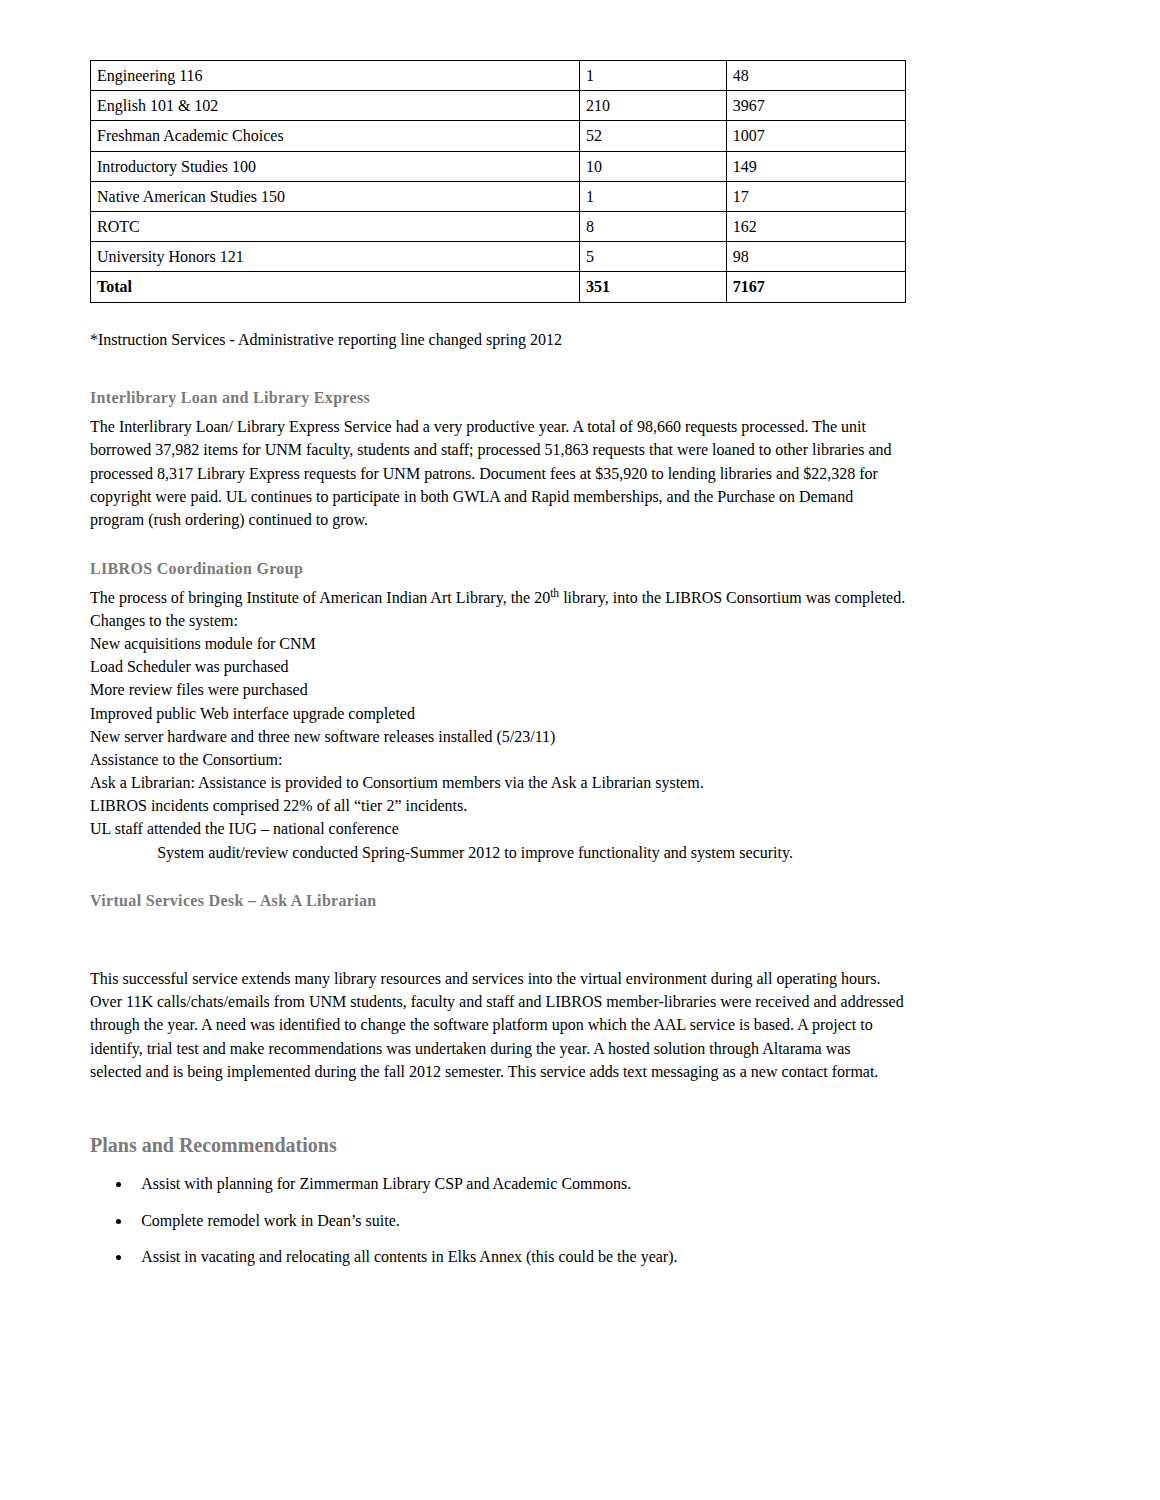| Engineering 116 | 1 | 48 |
| English 101 & 102 | 210 | 3967 |
| Freshman Academic Choices | 52 | 1007 |
| Introductory Studies 100 | 10 | 149 |
| Native American Studies 150 | 1 | 17 |
| ROTC | 8 | 162 |
| University Honors 121 | 5 | 98 |
| Total | 351 | 7167 |
*Instruction Services - Administrative reporting line changed spring 2012
Interlibrary Loan and Library Express
The Interlibrary Loan/ Library Express Service had a very productive year. A total of 98,660 requests processed. The unit borrowed 37,982 items for UNM faculty, students and staff; processed 51,863 requests that were loaned to other libraries and processed 8,317 Library Express requests for UNM patrons. Document fees at $35,920 to lending libraries and $22,328 for copyright were paid. UL continues to participate in both GWLA and Rapid memberships, and the Purchase on Demand program (rush ordering) continued to grow.
LIBROS Coordination Group
The process of bringing Institute of American Indian Art Library, the 20th library, into the LIBROS Consortium was completed.
Changes to the system:
New acquisitions module for CNM
Load Scheduler was purchased
More review files were purchased
Improved public Web interface upgrade completed
New server hardware and three new software releases installed (5/23/11)
Assistance to the Consortium:
Ask a Librarian: Assistance is provided to Consortium members via the Ask a Librarian system.
LIBROS incidents comprised 22% of all “tier 2” incidents.
UL staff attended the IUG – national conference
System audit/review conducted Spring-Summer 2012 to improve functionality and system security.
Virtual Services Desk – Ask A Librarian
This successful service extends many library resources and services into the virtual environment during all operating hours. Over 11K calls/chats/emails from UNM students, faculty and staff and LIBROS member-libraries were received and addressed through the year. A need was identified to change the software platform upon which the AAL service is based. A project to identify, trial test and make recommendations was undertaken during the year. A hosted solution through Altarama was selected and is being implemented during the fall 2012 semester. This service adds text messaging as a new contact format.
Plans and Recommendations
Assist with planning for Zimmerman Library CSP and Academic Commons.
Complete remodel work in Dean’s suite.
Assist in vacating and relocating all contents in Elks Annex (this could be the year).